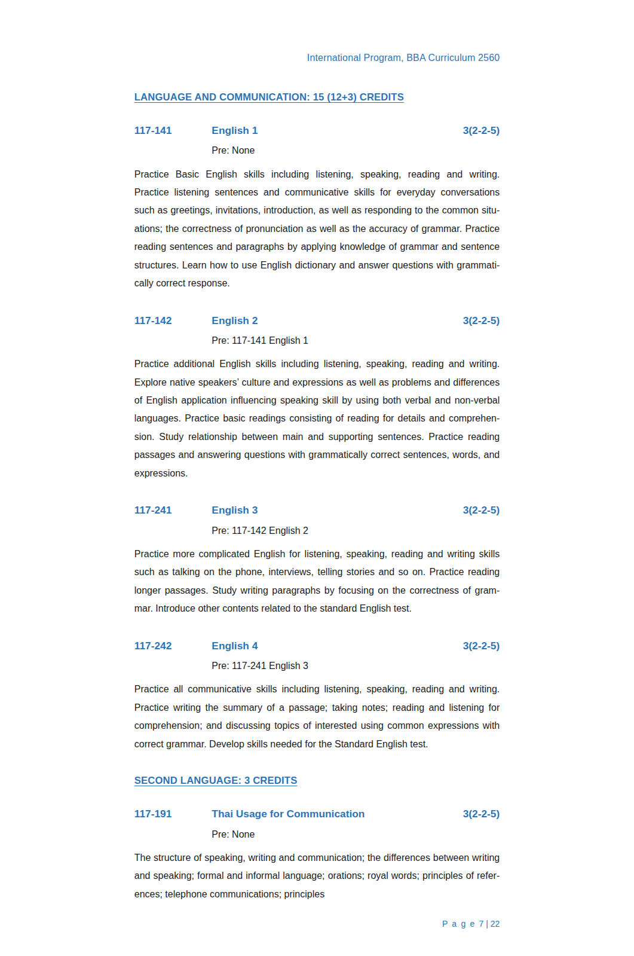International Program, BBA Curriculum 2560
LANGUAGE AND COMMUNICATION: 15 (12+3) CREDITS
117-141 English 1 3(2-2-5)
Pre: None
Practice Basic English skills including listening, speaking, reading and writing. Practice listening sentences and communicative skills for everyday conversations such as greetings, invitations, introduction, as well as responding to the common situations; the correctness of pronunciation as well as the accuracy of grammar. Practice reading sentences and paragraphs by applying knowledge of grammar and sentence structures. Learn how to use English dictionary and answer questions with grammatically correct response.
117-142 English 2 3(2-2-5)
Pre: 117-141 English 1
Practice additional English skills including listening, speaking, reading and writing. Explore native speakers’ culture and expressions as well as problems and differences of English application influencing speaking skill by using both verbal and non-verbal languages. Practice basic readings consisting of reading for details and comprehension. Study relationship between main and supporting sentences. Practice reading passages and answering questions with grammatically correct sentences, words, and expressions.
117-241 English 3 3(2-2-5)
Pre: 117-142 English 2
Practice more complicated English for listening, speaking, reading and writing skills such as talking on the phone, interviews, telling stories and so on. Practice reading longer passages. Study writing paragraphs by focusing on the correctness of grammar. Introduce other contents related to the standard English test.
117-242 English 4 3(2-2-5)
Pre: 117-241 English 3
Practice all communicative skills including listening, speaking, reading and writing. Practice writing the summary of a passage; taking notes; reading and listening for comprehension; and discussing topics of interested using common expressions with correct grammar. Develop skills needed for the Standard English test.
SECOND LANGUAGE: 3 CREDITS
117-191 Thai Usage for Communication 3(2-2-5)
Pre: None
The structure of speaking, writing and communication; the differences between writing and speaking; formal and informal language; orations; royal words; principles of references; telephone communications; principles
P a g e 7 | 22